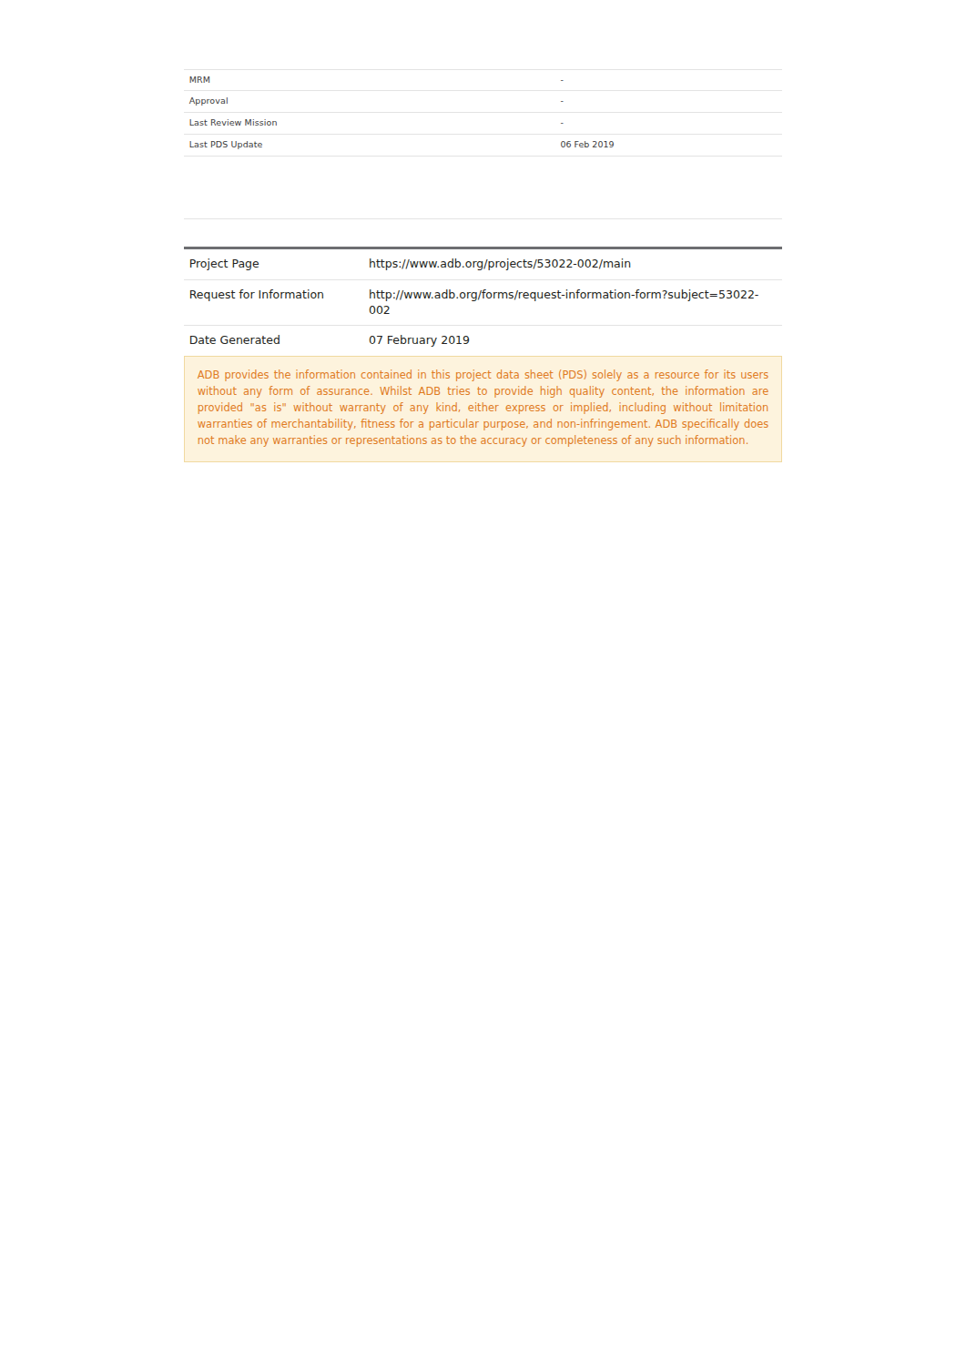| MRM | - |
| Approval | - |
| Last Review Mission | - |
| Last PDS Update | 06 Feb 2019 |
| Project Page | https://www.adb.org/projects/53022-002/main |
| Request for Information | http://www.adb.org/forms/request-information-form?subject=53022-002 |
| Date Generated | 07 February 2019 |
ADB provides the information contained in this project data sheet (PDS) solely as a resource for its users without any form of assurance. Whilst ADB tries to provide high quality content, the information are provided "as is" without warranty of any kind, either express or implied, including without limitation warranties of merchantability, fitness for a particular purpose, and non-infringement. ADB specifically does not make any warranties or representations as to the accuracy or completeness of any such information.